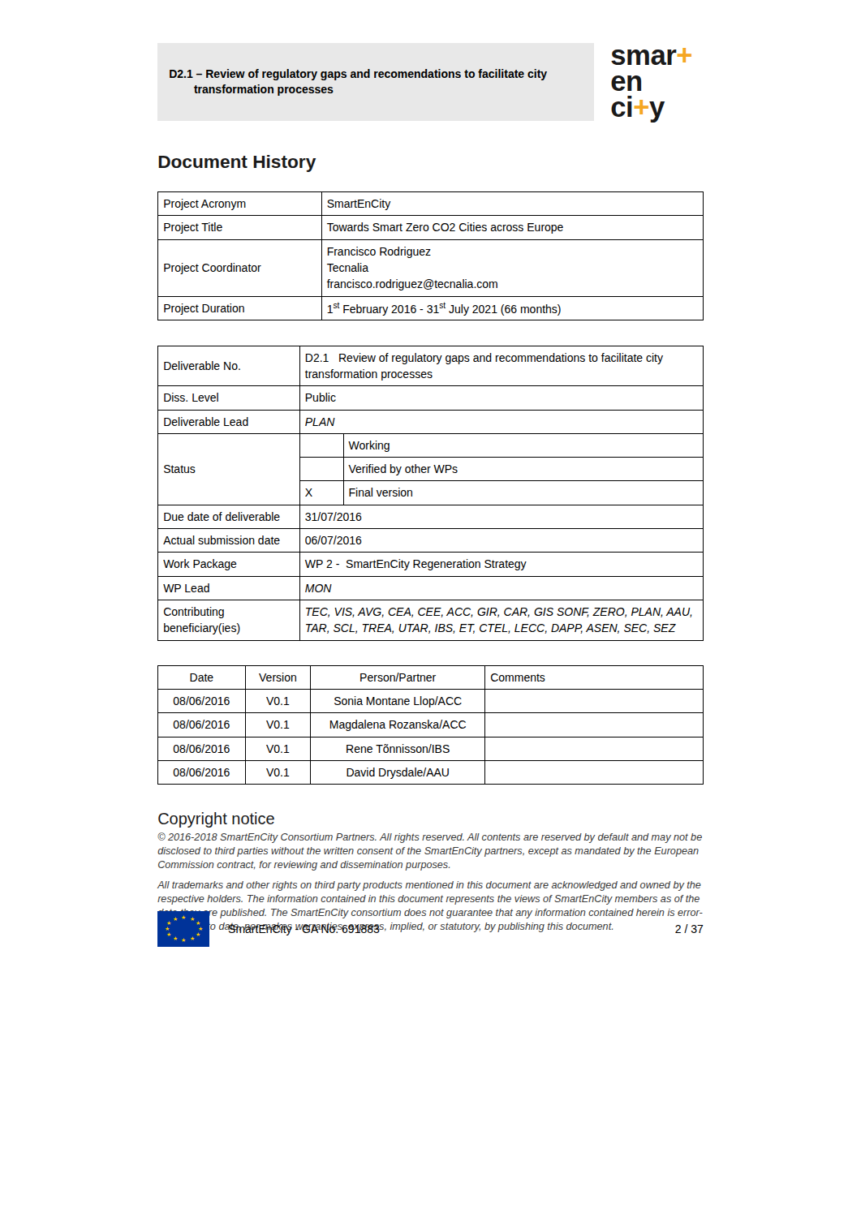D2.1 – Review of regulatory gaps and recomendations to facilitate city transformation processes
smar+ en ci+y
Document History
| Project Acronym | SmartEnCity |
| Project Title | Towards Smart Zero CO2 Cities across Europe |
| Project Coordinator | Francisco Rodriguez Tecnalia francisco.rodriguez@tecnalia.com |
| Project Duration | 1 st February 2016 - 31 st July 2021 (66 months) |
| Deliverable No. | D2.1 Review of regulatory gaps and recommendations to facilitate city transformation processes |
| Diss. Level | Public |
| Deliverable Lead | PLAN |
| Status | | Working |
| | Verified by other WPs |
| X | Final version |
| Due date of deliverable | 31/07/2016 |
| Actual submission date | 06/07/2016 |
| Work Package | WP 2 - SmartEnCity Regeneration Strategy |
| WP Lead | MON |
| Contributing beneficiary(ies) | TEC, VIS, AVG, CEA, CEE, ACC, GIR, CAR, GIS SONF, ZERO, PLAN, AAU, TAR, SCL, TREA, UTAR, IBS, ET, CTEL, LECC, DAPP, ASEN, SEC, SEZ |
| Date | Version | Person/Partner | Comments |
| 08/06/2016 | V0.1 | Sonia Montane Llop/ACC | |
| 08/06/2016 | V0.1 | Magdalena Rozanska/ACC | |
| 08/06/2016 | V0.1 | Rene Tõnnisson/IBS | |
| 08/06/2016 | V0.1 | David Drysdale/AAU | |
Copyright notice
© 2016-2018 SmartEnCity Consortium Partners. All rights reserved. All contents are reserved by default and may not be disclosed to third parties without the written consent of the SmartEnCity partners, except as mandated by the European Commission contract, for reviewing and dissemination purposes.
All trademarks and other rights on third party products mentioned in this document are acknowledged and owned by the respective holders. The information contained in this document represents the views of SmartEnCity members as of the date they are published. The SmartEnCity consortium does not guarantee that any information contained herein is error-free, or up to date, nor makes warranties, express, implied, or statutory, by publishing this document.
★ ★ ★ ★ ★ ★ ★ ★ ★ ★ ★ ★
SmartEnCity - GA No. 691883
2 / 37